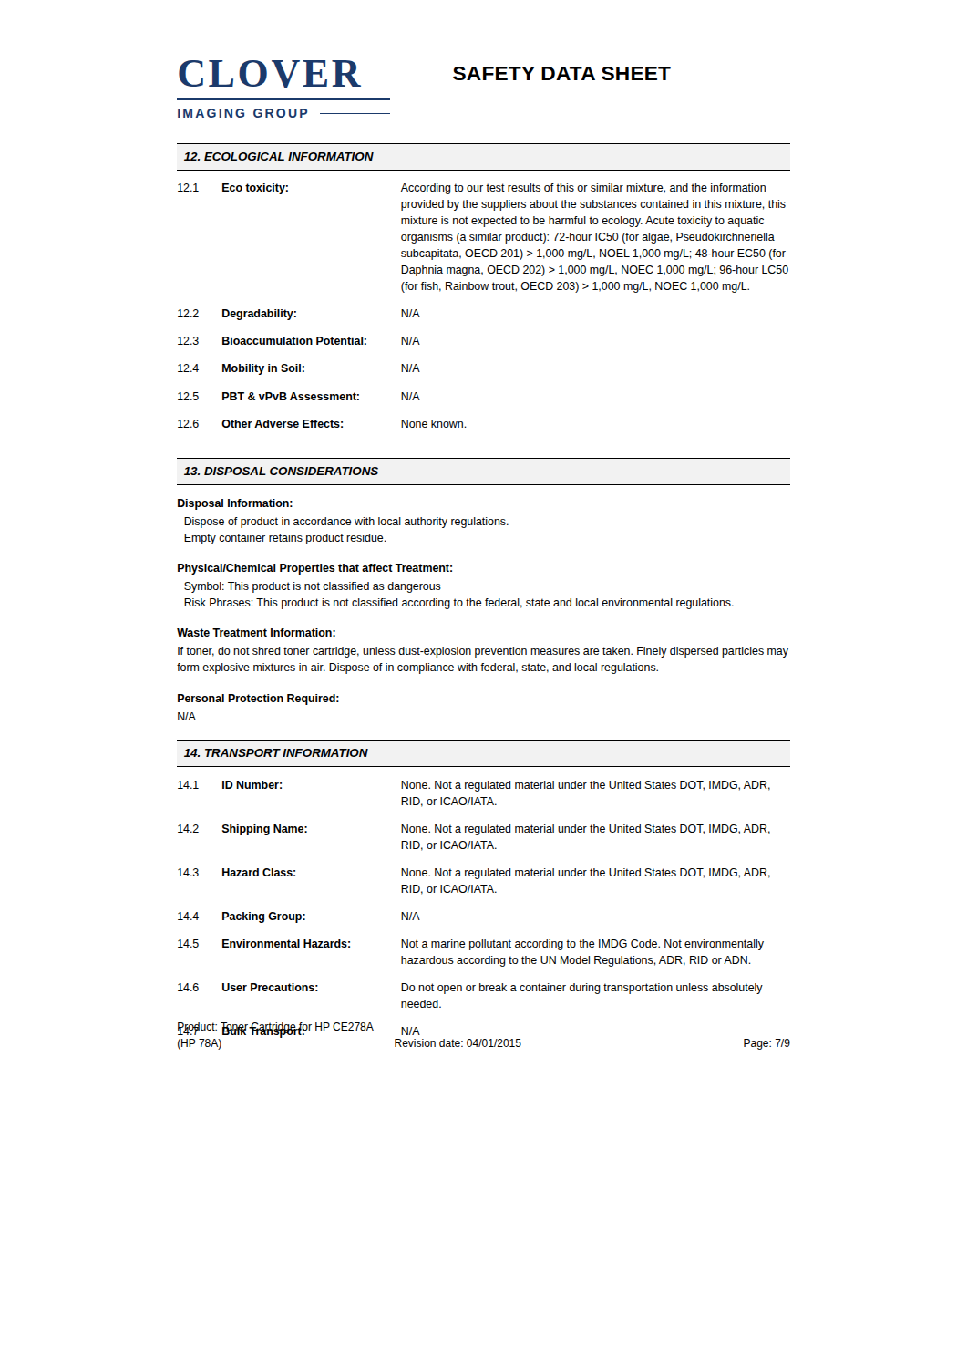CLOVER
IMAGING GROUP
SAFETY DATA SHEET
12. ECOLOGICAL INFORMATION
| 12.1 | Eco toxicity: | According to our test results of this or similar mixture, and the information provided by the suppliers about the substances contained in this mixture, this mixture is not expected to be harmful to ecology. Acute toxicity to aquatic organisms (a similar product): 72-hour IC50 (for algae, Pseudokirchneriella subcapitata, OECD 201) > 1,000 mg/L, NOEL 1,000 mg/L; 48-hour EC50 (for Daphnia magna, OECD 202) > 1,000 mg/L, NOEC 1,000 mg/L; 96-hour LC50 (for fish, Rainbow trout, OECD 203) > 1,000 mg/L, NOEC 1,000 mg/L. |
| 12.2 | Degradability: | N/A |
| 12.3 | Bioaccumulation Potential: | N/A |
| 12.4 | Mobility in Soil: | N/A |
| 12.5 | PBT & vPvB Assessment: | N/A |
| 12.6 | Other Adverse Effects: | None known. |
13. DISPOSAL CONSIDERATIONS
Disposal Information:
Dispose of product in accordance with local authority regulations.
Empty container retains product residue.
Physical/Chemical Properties that affect Treatment:
Symbol: This product is not classified as dangerous
Risk Phrases: This product is not classified according to the federal, state and local environmental regulations.
Waste Treatment Information:
If toner, do not shred toner cartridge, unless dust-explosion prevention measures are taken. Finely dispersed particles may form explosive mixtures in air. Dispose of in compliance with federal, state, and local regulations.
Personal Protection Required:
N/A
14. TRANSPORT INFORMATION
| 14.1 | ID Number: | None. Not a regulated material under the United States DOT, IMDG, ADR, RID, or ICAO/IATA. |
| 14.2 | Shipping Name: | None. Not a regulated material under the United States DOT, IMDG, ADR, RID, or ICAO/IATA. |
| 14.3 | Hazard Class: | None. Not a regulated material under the United States DOT, IMDG, ADR, RID, or ICAO/IATA. |
| 14.4 | Packing Group: | N/A |
| 14.5 | Environmental Hazards: | Not a marine pollutant according to the IMDG Code. Not environmentally hazardous according to the UN Model Regulations, ADR, RID or ADN. |
| 14.6 | User Precautions: | Do not open or break a container during transportation unless absolutely needed. |
| 14.7 | Bulk Transport: | N/A |
Product: Toner Cartridge for HP CE278A (HP 78A)
Revision date: 04/01/2015
Page: 7/9